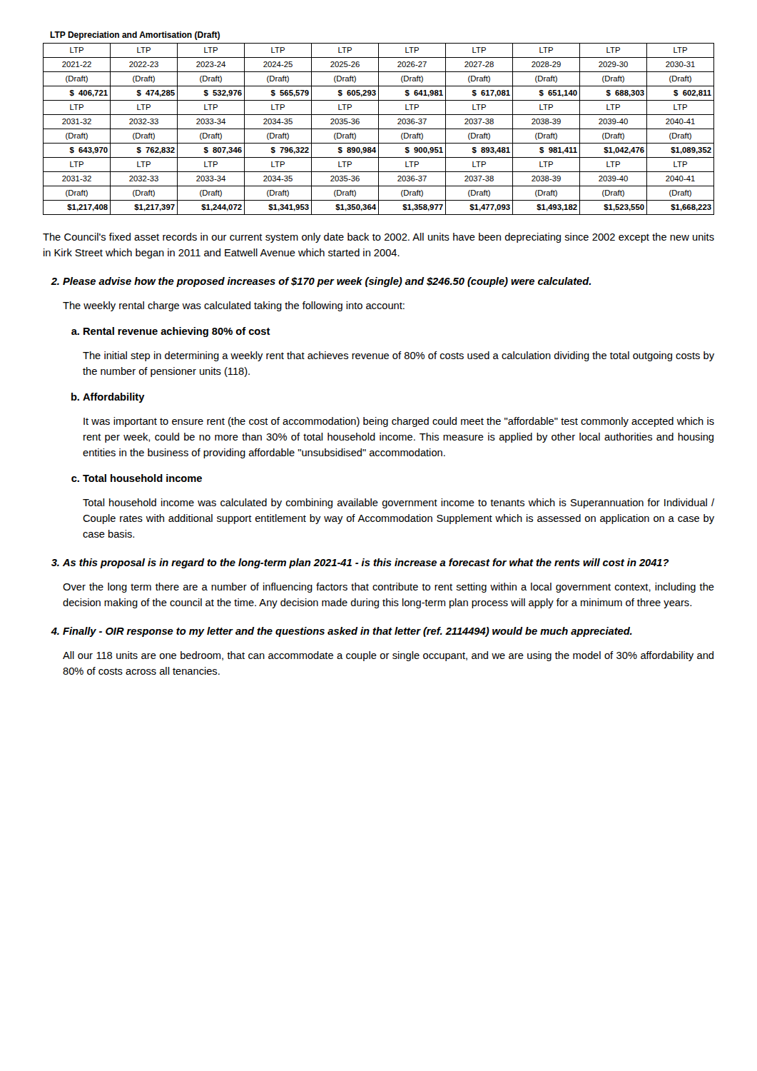LTP Depreciation and Amortisation (Draft)
| LTP | LTP | LTP | LTP | LTP | LTP | LTP | LTP | LTP | LTP |
| 2021-22 | 2022-23 | 2023-24 | 2024-25 | 2025-26 | 2026-27 | 2027-28 | 2028-29 | 2029-30 | 2030-31 |
| (Draft) | (Draft) | (Draft) | (Draft) | (Draft) | (Draft) | (Draft) | (Draft) | (Draft) | (Draft) |
| $ 406,721 | $ 474,285 | $ 532,976 | $ 565,579 | $ 605,293 | $ 641,981 | $ 617,081 | $ 651,140 | $ 688,303 | $ 602,811 |
| LTP | LTP | LTP | LTP | LTP | LTP | LTP | LTP | LTP | LTP |
| 2031-32 | 2032-33 | 2033-34 | 2034-35 | 2035-36 | 2036-37 | 2037-38 | 2038-39 | 2039-40 | 2040-41 |
| (Draft) | (Draft) | (Draft) | (Draft) | (Draft) | (Draft) | (Draft) | (Draft) | (Draft) | (Draft) |
| $ 643,970 | $ 762,832 | $ 807,346 | $ 796,322 | $ 890,984 | $ 900,951 | $ 893,481 | $ 981,411 | $1,042,476 | $1,089,352 |
| LTP | LTP | LTP | LTP | LTP | LTP | LTP | LTP | LTP | LTP |
| 2031-32 | 2032-33 | 2033-34 | 2034-35 | 2035-36 | 2036-37 | 2037-38 | 2038-39 | 2039-40 | 2040-41 |
| (Draft) | (Draft) | (Draft) | (Draft) | (Draft) | (Draft) | (Draft) | (Draft) | (Draft) | (Draft) |
| $1,217,408 | $1,217,397 | $1,244,072 | $1,341,953 | $1,350,364 | $1,358,977 | $1,477,093 | $1,493,182 | $1,523,550 | $1,668,223 |
The Council's fixed asset records in our current system only date back to 2002. All units have been depreciating since 2002 except the new units in Kirk Street which began in 2011 and Eatwell Avenue which started in 2004.
Please advise how the proposed increases of $170 per week (single) and $246.50 (couple) were calculated.
The weekly rental charge was calculated taking the following into account:
Rental revenue achieving 80% of cost
The initial step in determining a weekly rent that achieves revenue of 80% of costs used a calculation dividing the total outgoing costs by the number of pensioner units (118).
Affordability
It was important to ensure rent (the cost of accommodation) being charged could meet the "affordable" test commonly accepted which is rent per week, could be no more than 30% of total household income. This measure is applied by other local authorities and housing entities in the business of providing affordable "unsubsidised" accommodation.
Total household income
Total household income was calculated by combining available government income to tenants which is Superannuation for Individual / Couple rates with additional support entitlement by way of Accommodation Supplement which is assessed on application on a case by case basis.
As this proposal is in regard to the long-term plan 2021-41 - is this increase a forecast for what the rents will cost in 2041?
Over the long term there are a number of influencing factors that contribute to rent setting within a local government context, including the decision making of the council at the time. Any decision made during this long-term plan process will apply for a minimum of three years.
Finally - OIR response to my letter and the questions asked in that letter (ref. 2114494) would be much appreciated.
All our 118 units are one bedroom, that can accommodate a couple or single occupant, and we are using the model of 30% affordability and 80% of costs across all tenancies.